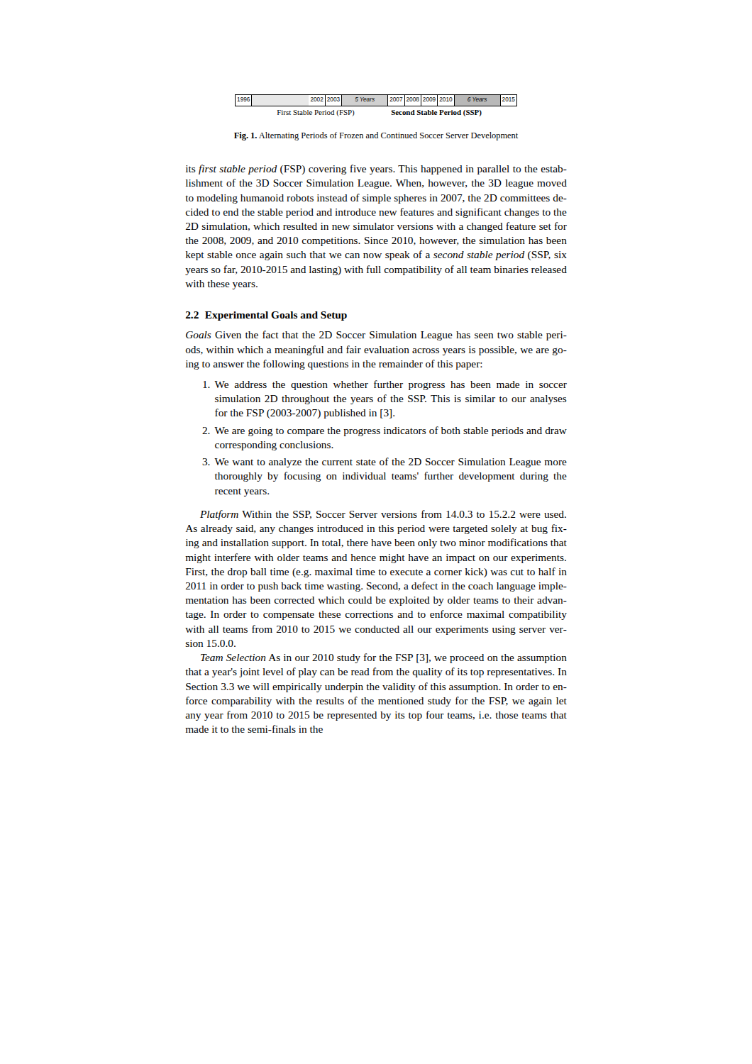| 1996 | | 2002 | 2003 | 5 Years | 2007 | 2008 | 2009 | 2010 | 6 Years | 2015 |
First Stable Period (FSP) Second Stable Period (SSP)
Fig. 1. Alternating Periods of Frozen and Continued Soccer Server Development
its first stable period (FSP) covering five years. This happened in parallel to the establishment of the 3D Soccer Simulation League. When, however, the 3D league moved to modeling humanoid robots instead of simple spheres in 2007, the 2D committees decided to end the stable period and introduce new features and significant changes to the 2D simulation, which resulted in new simulator versions with a changed feature set for the 2008, 2009, and 2010 competitions. Since 2010, however, the simulation has been kept stable once again such that we can now speak of a second stable period (SSP, six years so far, 2010-2015 and lasting) with full compatibility of all team binaries released with these years.
2.2 Experimental Goals and Setup
Goals Given the fact that the 2D Soccer Simulation League has seen two stable periods, within which a meaningful and fair evaluation across years is possible, we are going to answer the following questions in the remainder of this paper:
We address the question whether further progress has been made in soccer simulation 2D throughout the years of the SSP. This is similar to our analyses for the FSP (2003-2007) published in [3].
We are going to compare the progress indicators of both stable periods and draw corresponding conclusions.
We want to analyze the current state of the 2D Soccer Simulation League more thoroughly by focusing on individual teams' further development during the recent years.
Platform Within the SSP, Soccer Server versions from 14.0.3 to 15.2.2 were used. As already said, any changes introduced in this period were targeted solely at bug fixing and installation support. In total, there have been only two minor modifications that might interfere with older teams and hence might have an impact on our experiments. First, the drop ball time (e.g. maximal time to execute a corner kick) was cut to half in 2011 in order to push back time wasting. Second, a defect in the coach language implementation has been corrected which could be exploited by older teams to their advantage. In order to compensate these corrections and to enforce maximal compatibility with all teams from 2010 to 2015 we conducted all our experiments using server version 15.0.0.
Team Selection As in our 2010 study for the FSP [3], we proceed on the assumption that a year's joint level of play can be read from the quality of its top representatives. In Section 3.3 we will empirically underpin the validity of this assumption. In order to enforce comparability with the results of the mentioned study for the FSP, we again let any year from 2010 to 2015 be represented by its top four teams, i.e. those teams that made it to the semi-finals in the